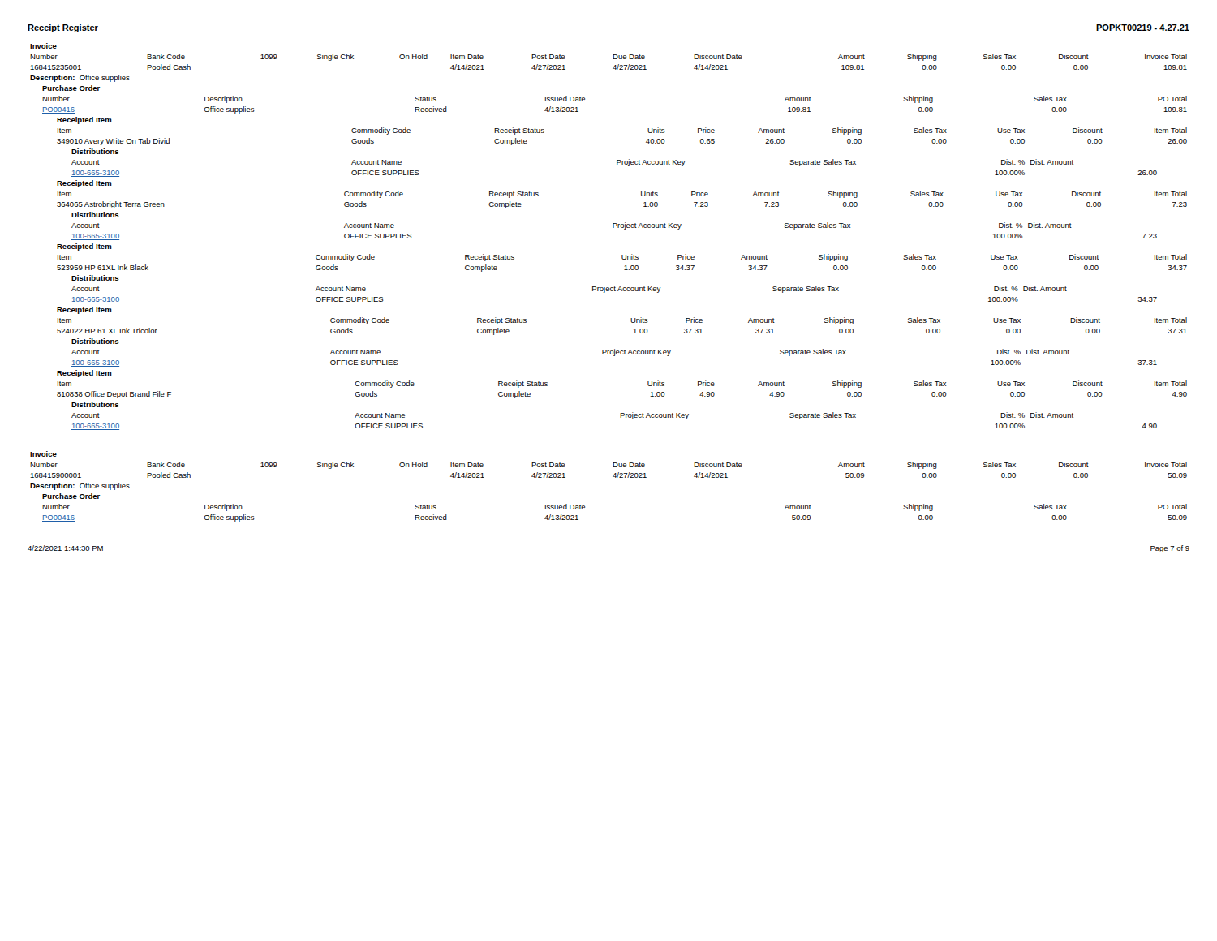Receipt Register
POPKT00219 - 4.27.21
| Invoice |
| Number | Bank Code | 1099 | Single Chk | On Hold | Item Date | Post Date | Due Date | Discount Date | Amount | Shipping | Sales Tax | Discount | Invoice Total |
| 168415235001 | Pooled Cash | | | | 4/14/2021 | 4/27/2021 | 4/27/2021 | 4/14/2021 | 109.81 | 0.00 | 0.00 | 0.00 | 109.81 |
| Description: Office supplies |
| Purchase Order |
| Number | Description | | Status | Issued Date | Amount | Shipping | Sales Tax | PO Total |
| PO00416 | Office supplies | | Received | 4/13/2021 | 109.81 | 0.00 | 0.00 | 109.81 |
| Receipted Item |
| Item | Commodity Code | Receipt Status | Units | Price | Amount | Shipping | Sales Tax | Use Tax | Discount | Item Total |
| 349010 Avery Write On Tab Divid | Goods | Complete | 40.00 | 0.65 | 26.00 | 0.00 | 0.00 | 0.00 | 0.00 | 26.00 |
| Distributions |
| Account | Account Name | Project Account Key | Separate Sales Tax | Dist. % | Dist. Amount |
| 100-665-3100 | OFFICE SUPPLIES | | | 100.00% | 26.00 |
| Receipted Item |
| Item | Commodity Code | Receipt Status | Units | Price | Amount | Shipping | Sales Tax | Use Tax | Discount | Item Total |
| 364065 Astrobright Terra Green | Goods | Complete | 1.00 | 7.23 | 7.23 | 0.00 | 0.00 | 0.00 | 0.00 | 7.23 |
| Distributions |
| Account | Account Name | Project Account Key | Separate Sales Tax | Dist. % | Dist. Amount |
| 100-665-3100 | OFFICE SUPPLIES | | | 100.00% | 7.23 |
| Receipted Item |
| Item | Commodity Code | Receipt Status | Units | Price | Amount | Shipping | Sales Tax | Use Tax | Discount | Item Total |
| 523959 HP 61XL Ink Black | Goods | Complete | 1.00 | 34.37 | 34.37 | 0.00 | 0.00 | 0.00 | 0.00 | 34.37 |
| Distributions |
| Account | Account Name | Project Account Key | Separate Sales Tax | Dist. % | Dist. Amount |
| 100-665-3100 | OFFICE SUPPLIES | | | 100.00% | 34.37 |
| Receipted Item |
| Item | Commodity Code | Receipt Status | Units | Price | Amount | Shipping | Sales Tax | Use Tax | Discount | Item Total |
| 524022 HP 61 XL Ink Tricolor | Goods | Complete | 1.00 | 37.31 | 37.31 | 0.00 | 0.00 | 0.00 | 0.00 | 37.31 |
| Distributions |
| Account | Account Name | Project Account Key | Separate Sales Tax | Dist. % | Dist. Amount |
| 100-665-3100 | OFFICE SUPPLIES | | | 100.00% | 37.31 |
| Receipted Item |
| Item | Commodity Code | Receipt Status | Units | Price | Amount | Shipping | Sales Tax | Use Tax | Discount | Item Total |
| 810838 Office Depot Brand File F | Goods | Complete | 1.00 | 4.90 | 4.90 | 0.00 | 0.00 | 0.00 | 0.00 | 4.90 |
| Distributions |
| Account | Account Name | Project Account Key | Separate Sales Tax | Dist. % | Dist. Amount |
| 100-665-3100 | OFFICE SUPPLIES | | | 100.00% | 4.90 |
| Invoice |
| Number | Bank Code | 1099 | Single Chk | On Hold | Item Date | Post Date | Due Date | Discount Date | Amount | Shipping | Sales Tax | Discount | Invoice Total |
| 168415900001 | Pooled Cash | | | | 4/14/2021 | 4/27/2021 | 4/27/2021 | 4/14/2021 | 50.09 | 0.00 | 0.00 | 0.00 | 50.09 |
| Description: Office supplies |
| Purchase Order |
| Number | Description | | Status | Issued Date | Amount | Shipping | Sales Tax | PO Total |
| PO00416 | Office supplies | | Received | 4/13/2021 | 50.09 | 0.00 | 0.00 | 50.09 |
4/22/2021 1:44:30 PM
Page 7 of 9